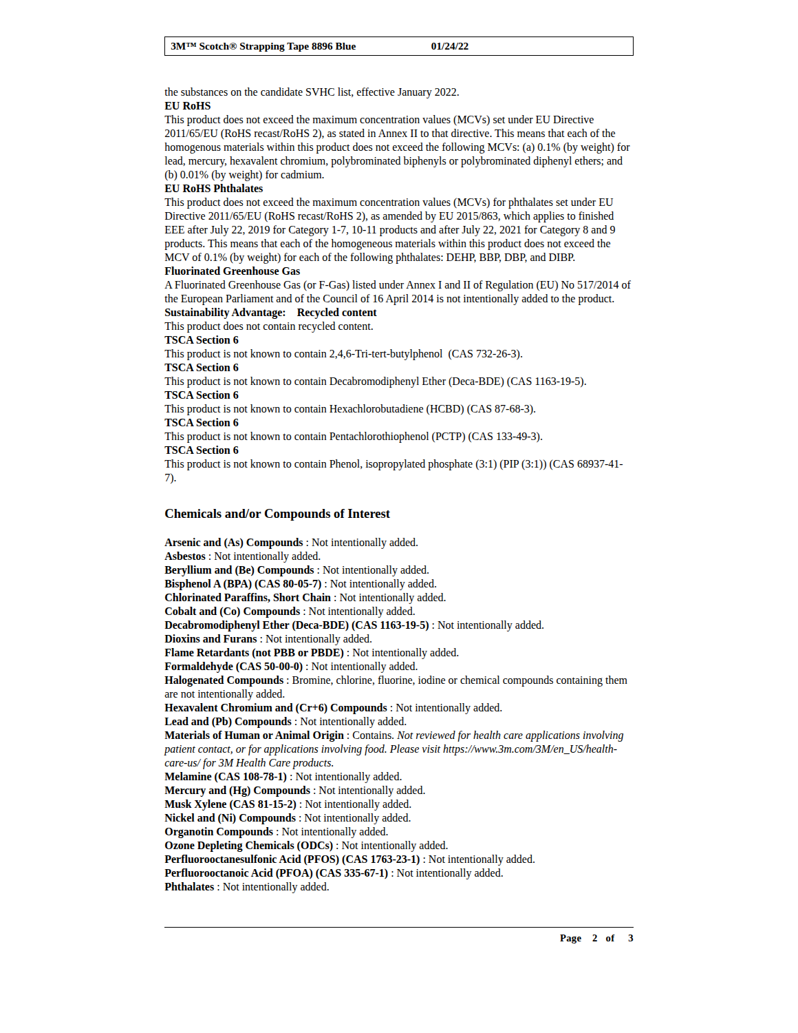3M™ Scotch® Strapping Tape 8896 Blue 01/24/22
the substances on the candidate SVHC list, effective January 2022.
EU RoHS
This product does not exceed the maximum concentration values (MCVs) set under EU Directive 2011/65/EU (RoHS recast/RoHS 2), as stated in Annex II to that directive. This means that each of the homogenous materials within this product does not exceed the following MCVs: (a) 0.1% (by weight) for lead, mercury, hexavalent chromium, polybrominated biphenyls or polybrominated diphenyl ethers; and (b) 0.01% (by weight) for cadmium.
EU RoHS Phthalates
This product does not exceed the maximum concentration values (MCVs) for phthalates set under EU Directive 2011/65/EU (RoHS recast/RoHS 2), as amended by EU 2015/863, which applies to finished EEE after July 22, 2019 for Category 1-7, 10-11 products and after July 22, 2021 for Category 8 and 9 products. This means that each of the homogeneous materials within this product does not exceed the MCV of 0.1% (by weight) for each of the following phthalates: DEHP, BBP, DBP, and DIBP.
Fluorinated Greenhouse Gas
A Fluorinated Greenhouse Gas (or F-Gas) listed under Annex I and II of Regulation (EU) No 517/2014 of the European Parliament and of the Council of 16 April 2014 is not intentionally added to the product.
Sustainability Advantage: Recycled content
This product does not contain recycled content.
TSCA Section 6
This product is not known to contain 2,4,6-Tri-tert-butylphenol (CAS 732-26-3).
TSCA Section 6
This product is not known to contain Decabromodiphenyl Ether (Deca-BDE) (CAS 1163-19-5).
TSCA Section 6
This product is not known to contain Hexachlorobutadiene (HCBD) (CAS 87-68-3).
TSCA Section 6
This product is not known to contain Pentachlorothiophenol (PCTP) (CAS 133-49-3).
TSCA Section 6
This product is not known to contain Phenol, isopropylated phosphate (3:1) (PIP (3:1)) (CAS 68937-41-7).
Chemicals and/or Compounds of Interest
Arsenic and (As) Compounds : Not intentionally added.
Asbestos : Not intentionally added.
Beryllium and (Be) Compounds : Not intentionally added.
Bisphenol A (BPA) (CAS 80-05-7) : Not intentionally added.
Chlorinated Paraffins, Short Chain : Not intentionally added.
Cobalt and (Co) Compounds : Not intentionally added.
Decabromodiphenyl Ether (Deca-BDE) (CAS 1163-19-5) : Not intentionally added.
Dioxins and Furans : Not intentionally added.
Flame Retardants (not PBB or PBDE) : Not intentionally added.
Formaldehyde (CAS 50-00-0) : Not intentionally added.
Halogenated Compounds : Bromine, chlorine, fluorine, iodine or chemical compounds containing them are not intentionally added.
Hexavalent Chromium and (Cr+6) Compounds : Not intentionally added.
Lead and (Pb) Compounds : Not intentionally added.
Materials of Human or Animal Origin : Contains. Not reviewed for health care applications involving patient contact, or for applications involving food. Please visit https://www.3m.com/3M/en_US/health-care-us/ for 3M Health Care products.
Melamine (CAS 108-78-1) : Not intentionally added.
Mercury and (Hg) Compounds : Not intentionally added.
Musk Xylene (CAS 81-15-2) : Not intentionally added.
Nickel and (Ni) Compounds : Not intentionally added.
Organotin Compounds : Not intentionally added.
Ozone Depleting Chemicals (ODCs) : Not intentionally added.
Perfluorooctanesulfonic Acid (PFOS) (CAS 1763-23-1) : Not intentionally added.
Perfluorooctanoic Acid (PFOA) (CAS 335-67-1) : Not intentionally added.
Phthalates : Not intentionally added.
Page 2 of 3